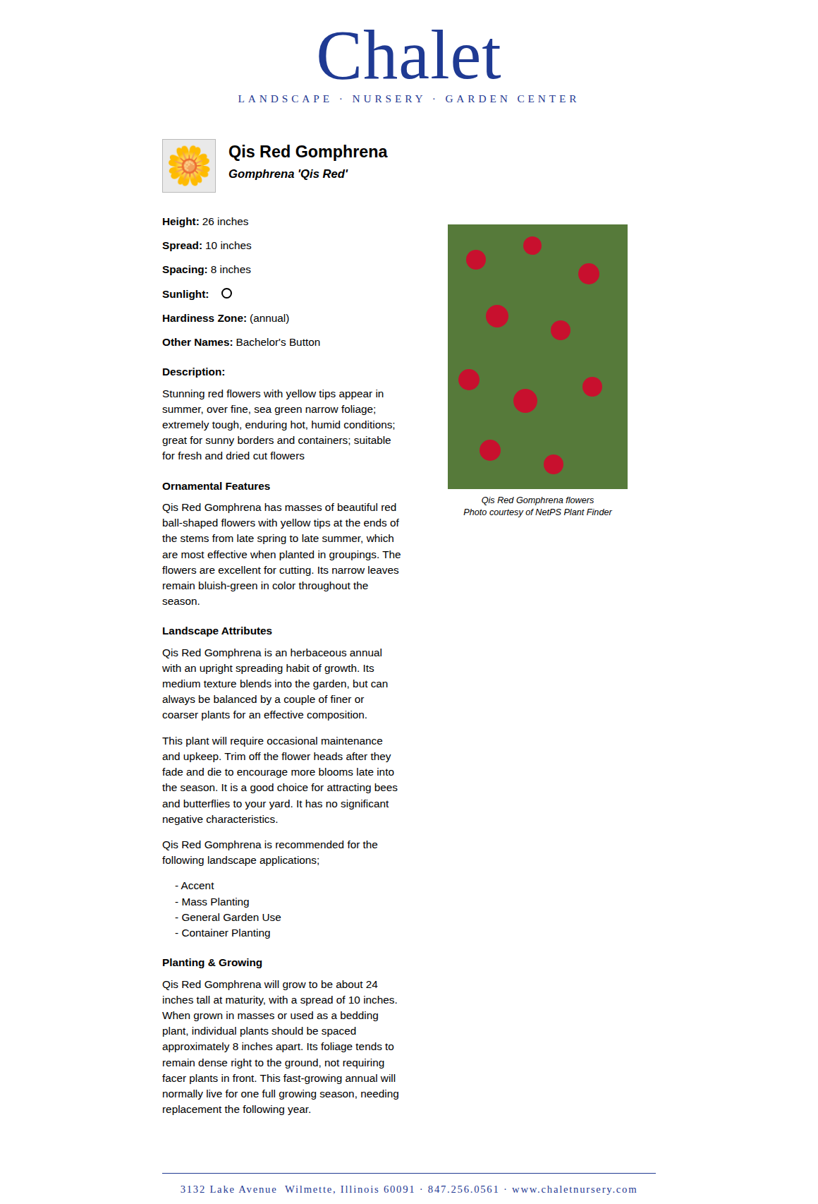Chalet
Landscape · Nursery · Garden Center
🌼
Qis Red Gomphrena
Gomphrena 'Qis Red'
Height:
26 inches
Spread:
10 inches
Spacing:
8 inches
Sunlight:
Hardiness Zone:
(annual)
Other Names:
Bachelor's Button
Description:
Stunning red flowers with yellow tips appear in summer, over fine, sea green narrow foliage; extremely tough, enduring hot, humid conditions; great for sunny borders and containers; suitable for fresh and dried cut flowers
Ornamental Features
Qis Red Gomphrena has masses of beautiful red ball-shaped flowers with yellow tips at the ends of the stems from late spring to late summer, which are most effective when planted in groupings. The flowers are excellent for cutting. Its narrow leaves remain bluish-green in color throughout the season.
Landscape Attributes
Qis Red Gomphrena is an herbaceous annual with an upright spreading habit of growth. Its medium texture blends into the garden, but can always be balanced by a couple of finer or coarser plants for an effective composition.
This plant will require occasional maintenance and upkeep. Trim off the flower heads after they fade and die to encourage more blooms late into the season. It is a good choice for attracting bees and butterflies to your yard. It has no significant negative characteristics.
Qis Red Gomphrena is recommended for the following landscape applications;
Accent
Mass Planting
General Garden Use
Container Planting
Planting & Growing
Qis Red Gomphrena will grow to be about 24 inches tall at maturity, with a spread of 10 inches. When grown in masses or used as a bedding plant, individual plants should be spaced approximately 8 inches apart. Its foliage tends to remain dense right to the ground, not requiring facer plants in front. This fast-growing annual will normally live for one full growing season, needing replacement the following year.
Qis Red Gomphrena flowers
Photo courtesy of NetPS Plant Finder
3132 Lake Avenue Wilmette, Illinois 60091 · 847.256.0561 · www.chaletnursery.com